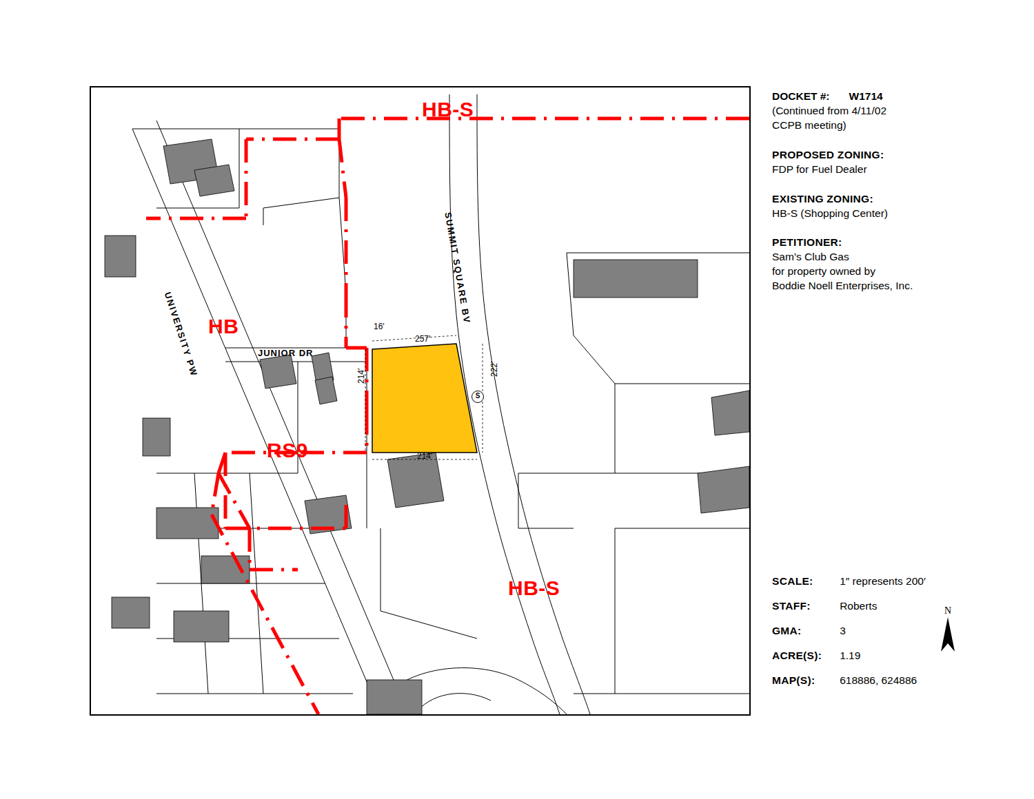HB-S
HB
RS9
HB-S
UNIVERSITY PW
SUMMIT SQUARE BV
JUNIOR DR
257′
16′
214′
222′
214′
S
DOCKET #:W1714
(Continued from 4/11/02
CCPB meeting)
PROPOSED ZONING:
FDP for Fuel Dealer
EXISTING ZONING:
HB-S (Shopping Center)
PETITIONER:
Sam’s Club Gas
for property owned by
Boddie Noell Enterprises, Inc.
| SCALE: | 1″ represents 200′ |
| STAFF: | Roberts |
| GMA: | 3 |
| ACRE(S): | 1.19 |
| MAP(S): | 618886, 624886 |
N